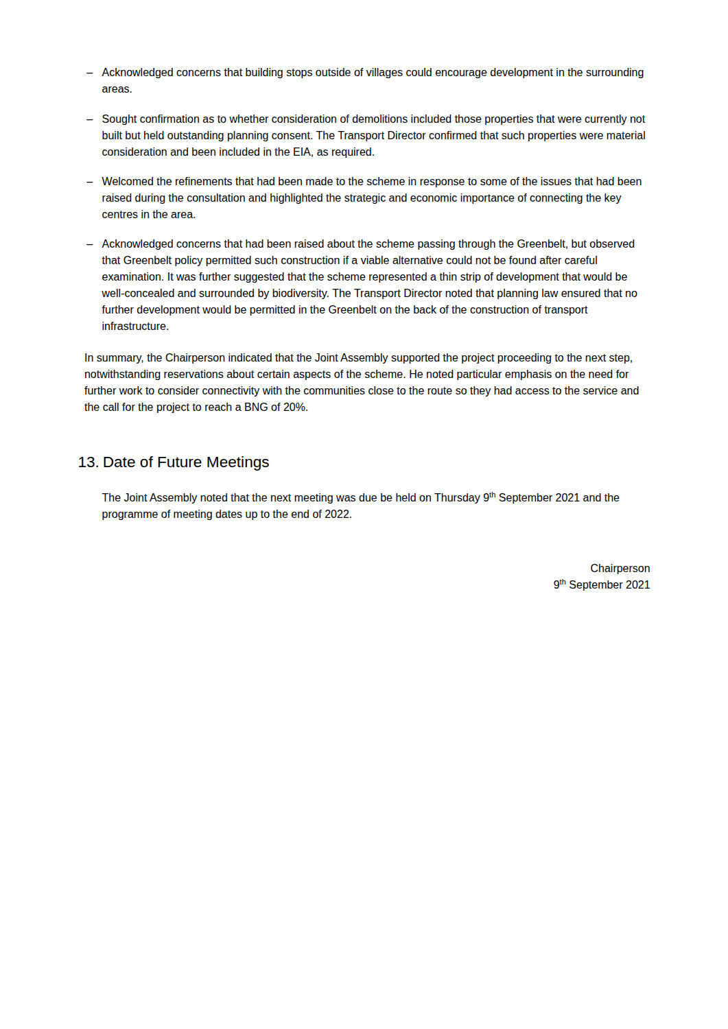Acknowledged concerns that building stops outside of villages could encourage development in the surrounding areas.
Sought confirmation as to whether consideration of demolitions included those properties that were currently not built but held outstanding planning consent. The Transport Director confirmed that such properties were material consideration and been included in the EIA, as required.
Welcomed the refinements that had been made to the scheme in response to some of the issues that had been raised during the consultation and highlighted the strategic and economic importance of connecting the key centres in the area.
Acknowledged concerns that had been raised about the scheme passing through the Greenbelt, but observed that Greenbelt policy permitted such construction if a viable alternative could not be found after careful examination. It was further suggested that the scheme represented a thin strip of development that would be well-concealed and surrounded by biodiversity. The Transport Director noted that planning law ensured that no further development would be permitted in the Greenbelt on the back of the construction of transport infrastructure.
In summary, the Chairperson indicated that the Joint Assembly supported the project proceeding to the next step, notwithstanding reservations about certain aspects of the scheme. He noted particular emphasis on the need for further work to consider connectivity with the communities close to the route so they had access to the service and the call for the project to reach a BNG of 20%.
13. Date of Future Meetings
The Joint Assembly noted that the next meeting was due be held on Thursday 9th September 2021 and the programme of meeting dates up to the end of 2022.
Chairperson
9th September 2021